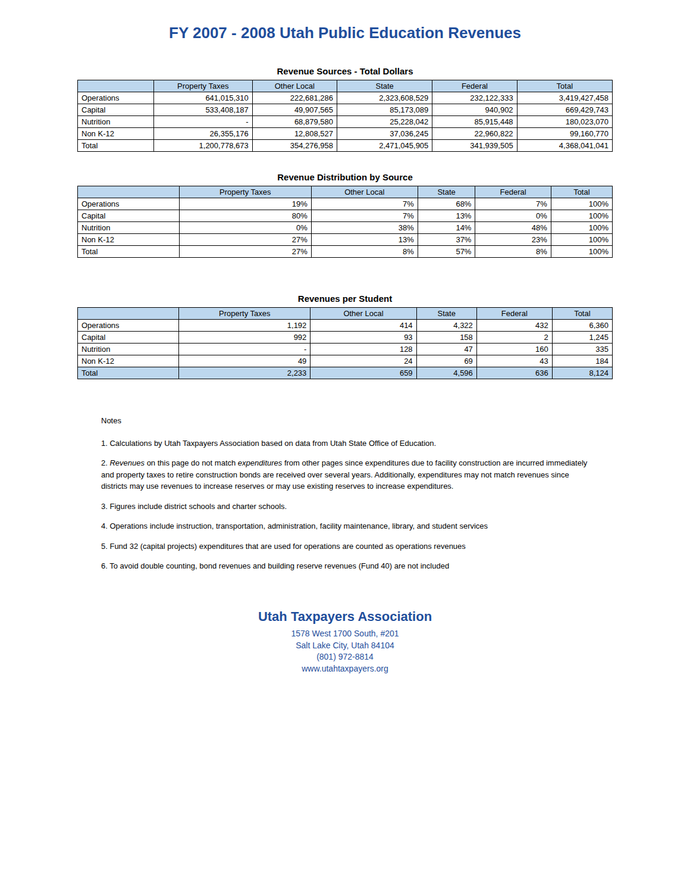FY 2007 - 2008 Utah Public Education Revenues
Revenue Sources - Total Dollars
| | Property Taxes | Other Local | State | Federal | Total |
| --- | --- | --- | --- | --- | --- |
| Operations | 641,015,310 | 222,681,286 | 2,323,608,529 | 232,122,333 | 3,419,427,458 |
| Capital | 533,408,187 | 49,907,565 | 85,173,089 | 940,902 | 669,429,743 |
| Nutrition | - | 68,879,580 | 25,228,042 | 85,915,448 | 180,023,070 |
| Non K-12 | 26,355,176 | 12,808,527 | 37,036,245 | 22,960,822 | 99,160,770 |
| Total | 1,200,778,673 | 354,276,958 | 2,471,045,905 | 341,939,505 | 4,368,041,041 |
Revenue Distribution by Source
| | Property Taxes | Other Local | State | Federal | Total |
| --- | --- | --- | --- | --- | --- |
| Operations | 19% | 7% | 68% | 7% | 100% |
| Capital | 80% | 7% | 13% | 0% | 100% |
| Nutrition | 0% | 38% | 14% | 48% | 100% |
| Non K-12 | 27% | 13% | 37% | 23% | 100% |
| Total | 27% | 8% | 57% | 8% | 100% |
Revenues per Student
| | Property Taxes | Other Local | State | Federal | Total |
| --- | --- | --- | --- | --- | --- |
| Operations | 1,192 | 414 | 4,322 | 432 | 6,360 |
| Capital | 992 | 93 | 158 | 2 | 1,245 |
| Nutrition | - | 128 | 47 | 160 | 335 |
| Non K-12 | 49 | 24 | 69 | 43 | 184 |
| Total | 2,233 | 659 | 4,596 | 636 | 8,124 |
Notes
1. Calculations by Utah Taxpayers Association based on data from Utah State Office of Education.
2. Revenues on this page do not match expenditures from other pages since expenditures due to facility construction are incurred immediately and property taxes to retire construction bonds are received over several years. Additionally, expenditures may not match revenues since districts may use revenues to increase reserves or may use existing reserves to increase expenditures.
3. Figures include district schools and charter schools.
4. Operations include instruction, transportation, administration, facility maintenance, library, and student services
5. Fund 32 (capital projects) expenditures that are used for operations are counted as operations revenues
6. To avoid double counting, bond revenues and building reserve revenues (Fund 40) are not included
Utah Taxpayers Association
1578 West 1700 South, #201
Salt Lake City, Utah 84104
(801) 972-8814
www.utahtaxpayers.org